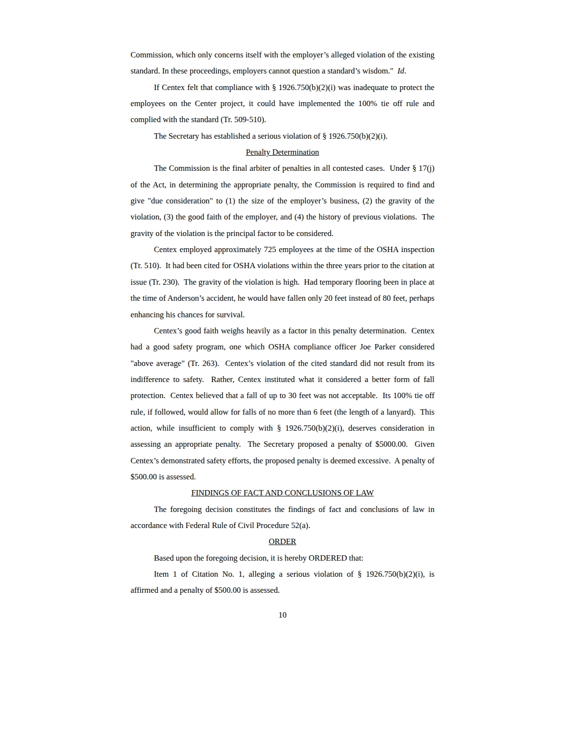Commission, which only concerns itself with the employer’s alleged violation of the existing standard. In these proceedings, employers cannot question a standard’s wisdom." Id.
If Centex felt that compliance with § 1926.750(b)(2)(i) was inadequate to protect the employees on the Center project, it could have implemented the 100% tie off rule and complied with the standard (Tr. 509-510).
The Secretary has established a serious violation of § 1926.750(b)(2)(i).
Penalty Determination
The Commission is the final arbiter of penalties in all contested cases. Under § 17(j) of the Act, in determining the appropriate penalty, the Commission is required to find and give "due consideration" to (1) the size of the employer’s business, (2) the gravity of the violation, (3) the good faith of the employer, and (4) the history of previous violations. The gravity of the violation is the principal factor to be considered.
Centex employed approximately 725 employees at the time of the OSHA inspection (Tr. 510). It had been cited for OSHA violations within the three years prior to the citation at issue (Tr. 230). The gravity of the violation is high. Had temporary flooring been in place at the time of Anderson’s accident, he would have fallen only 20 feet instead of 80 feet, perhaps enhancing his chances for survival.
Centex’s good faith weighs heavily as a factor in this penalty determination. Centex had a good safety program, one which OSHA compliance officer Joe Parker considered "above average" (Tr. 263). Centex’s violation of the cited standard did not result from its indifference to safety. Rather, Centex instituted what it considered a better form of fall protection. Centex believed that a fall of up to 30 feet was not acceptable. Its 100% tie off rule, if followed, would allow for falls of no more than 6 feet (the length of a lanyard). This action, while insufficient to comply with § 1926.750(b)(2)(i), deserves consideration in assessing an appropriate penalty. The Secretary proposed a penalty of $5000.00. Given Centex’s demonstrated safety efforts, the proposed penalty is deemed excessive. A penalty of $500.00 is assessed.
FINDINGS OF FACT AND CONCLUSIONS OF LAW
The foregoing decision constitutes the findings of fact and conclusions of law in accordance with Federal Rule of Civil Procedure 52(a).
ORDER
Based upon the foregoing decision, it is hereby ORDERED that:
Item 1 of Citation No. 1, alleging a serious violation of § 1926.750(b)(2)(i), is affirmed and a penalty of $500.00 is assessed.
10